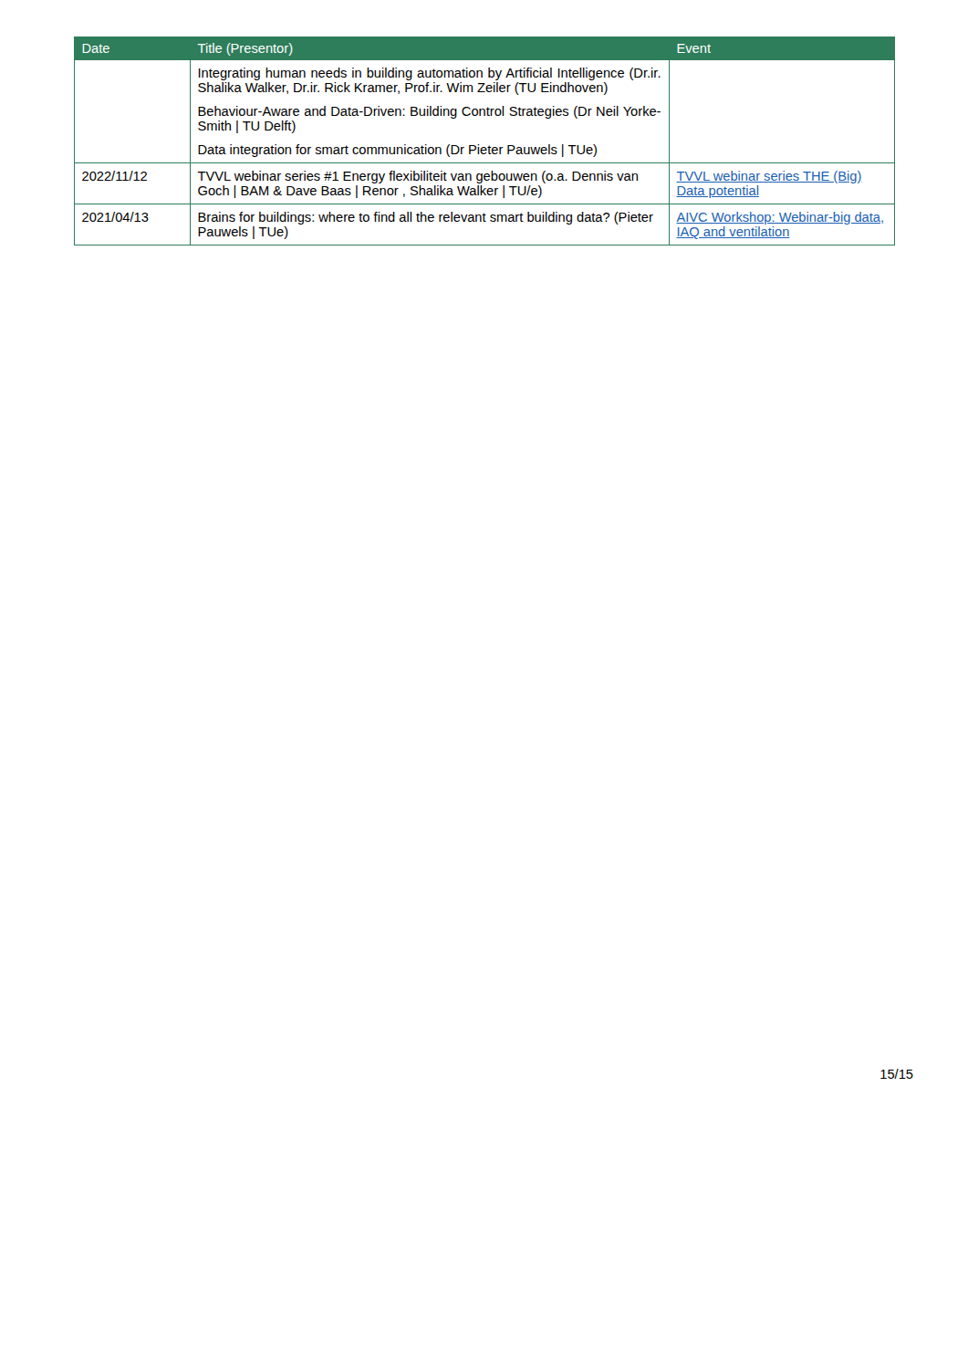| Date | Title (Presentor) | Event |
| --- | --- | --- |
| | Integrating human needs in building automation by Artificial Intelligence (Dr.ir. Shalika Walker, Dr.ir. Rick Kramer, Prof.ir. Wim Zeiler (TU Eindhoven) Behaviour-Aware and Data-Driven: Building Control Strategies (Dr Neil Yorke-Smith / TU Delft) Data integration for smart communication (Dr Pieter Pauwels / TUe) | |
| 2022/11/12 | TVVL webinar series #1 Energy flexibiliteit van gebouwen (o.a. Dennis van Goch / BAM & Dave Baas / Renor , Shalika Walker / TU/e) | TVVL webinar series THE (Big) Data potential |
| 2021/04/13 | Brains for buildings: where to find all the relevant smart building data? (Pieter Pauwels / TUe) | AIVC Workshop: Webinar-big data, IAQ and ventilation |
15/15